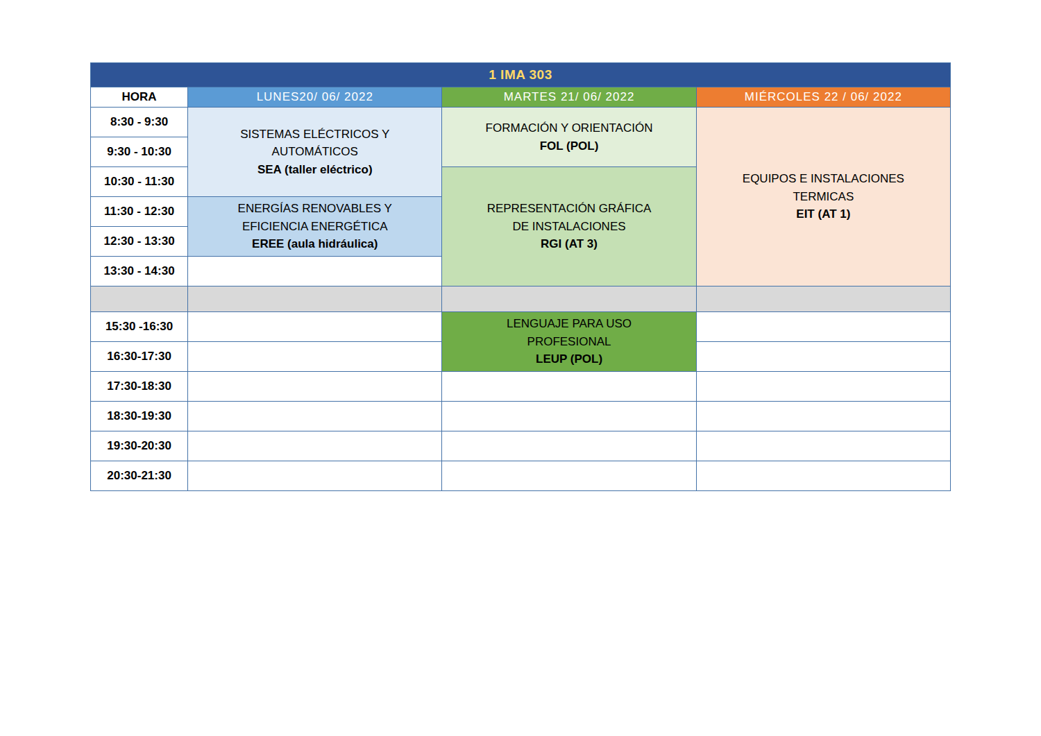| 1 IMA 303 |
| HORA | LUNES20/ 06/ 2022 | MARTES 21/ 06/ 2022 | MIÉRCOLES 22 / 06/ 2022 |
| 8:30 - 9:30 | SISTEMAS ELÉCTRICOS Y AUTOMÁTICOS SEA (taller eléctrico) | FORMACIÓN Y ORIENTACIÓN FOL (POL) | EQUIPOS E INSTALACIONES TERMICAS EIT (AT 1) |
| 9:30 - 10:30 |
| 10:30 - 11:30 | REPRESENTACIÓN GRÁFICA DE INSTALACIONES RGI (AT 3) |
| 11:30 - 12:30 | ENERGÍAS RENOVABLES Y EFICIENCIA ENERGÉTICA EREE (aula hidráulica) |
| 12:30 - 13:30 |
| 13:30 - 14:30 | |
| 15:30 -16:30 | | LENGUAJE PARA USO PROFESIONAL LEUP (POL) | |
| 16:30-17:30 | | |
| 17:30-18:30 | | | |
| 18:30-19:30 | | | |
| 19:30-20:30 | | | |
| 20:30-21:30 | | | |